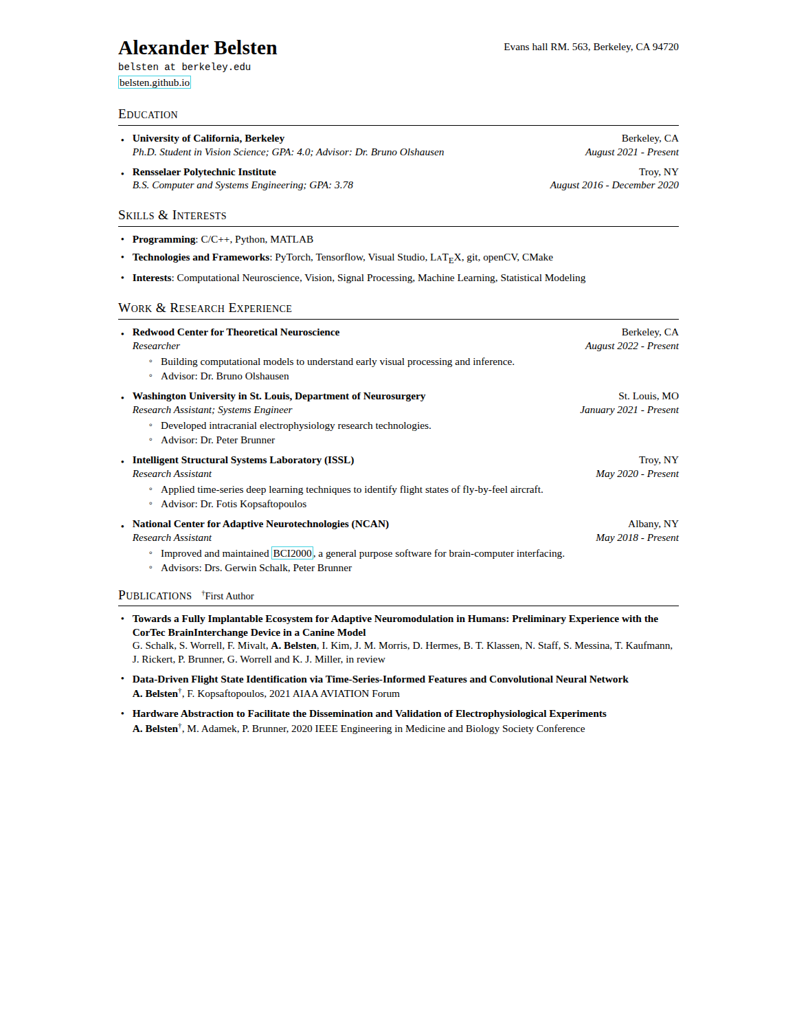Alexander Belsten
belsten at berkeley.edu
belsten.github.io
Evans hall RM. 563, Berkeley, CA 94720
Education
University of California, Berkeley
Berkeley, CA
Ph.D. Student in Vision Science; GPA: 4.0; Advisor: Dr. Bruno Olshausen
August 2021 - Present
Rensselaer Polytechnic Institute
Troy, NY
B.S. Computer and Systems Engineering; GPA: 3.78
August 2016 - December 2020
Skills & Interests
Programming: C/C++, Python, MATLAB
Technologies and Frameworks: PyTorch, Tensorflow, Visual Studio, La TEX, git, openCV, CMake
Interests: Computational Neuroscience, Vision, Signal Processing, Machine Learning, Statistical Modeling
Work & Research Experience
Redwood Center for Theoretical Neuroscience
Berkeley, CA
Researcher
August 2022 - Present
Building computational models to understand early visual processing and inference.
Advisor: Dr. Bruno Olshausen
Washington University in St. Louis, Department of Neurosurgery
St. Louis, MO
Research Assistant; Systems Engineer
January 2021 - Present
Developed intracranial electrophysiology research technologies.
Advisor: Dr. Peter Brunner
Intelligent Structural Systems Laboratory (ISSL)
Troy, NY
Research Assistant
May 2020 - Present
Applied time-series deep learning techniques to identify flight states of fly-by-feel aircraft.
Advisor: Dr. Fotis Kopsaftopoulos
National Center for Adaptive Neurotechnologies (NCAN)
Albany, NY
Research Assistant
May 2018 - Present
Improved and maintained BCI2000, a general purpose software for brain-computer interfacing.
Advisors: Drs. Gerwin Schalk, Peter Brunner
Publications
†First Author
Towards a Fully Implantable Ecosystem for Adaptive Neuromodulation in Humans: Preliminary Experience with the CorTec BrainInterchange Device in a Canine Model
G. Schalk, S. Worrell, F. Mivalt, A. Belsten, I. Kim, J. M. Morris, D. Hermes, B. T. Klassen, N. Staff, S. Messina, T. Kaufmann, J. Rickert, P. Brunner, G. Worrell and K. J. Miller, in review
Data-Driven Flight State Identification via Time-Series-Informed Features and Convolutional Neural Network
A. Belsten†, F. Kopsaftopoulos, 2021 AIAA AVIATION Forum
Hardware Abstraction to Facilitate the Dissemination and Validation of Electrophysiological Experiments
A. Belsten†, M. Adamek, P. Brunner, 2020 IEEE Engineering in Medicine and Biology Society Conference